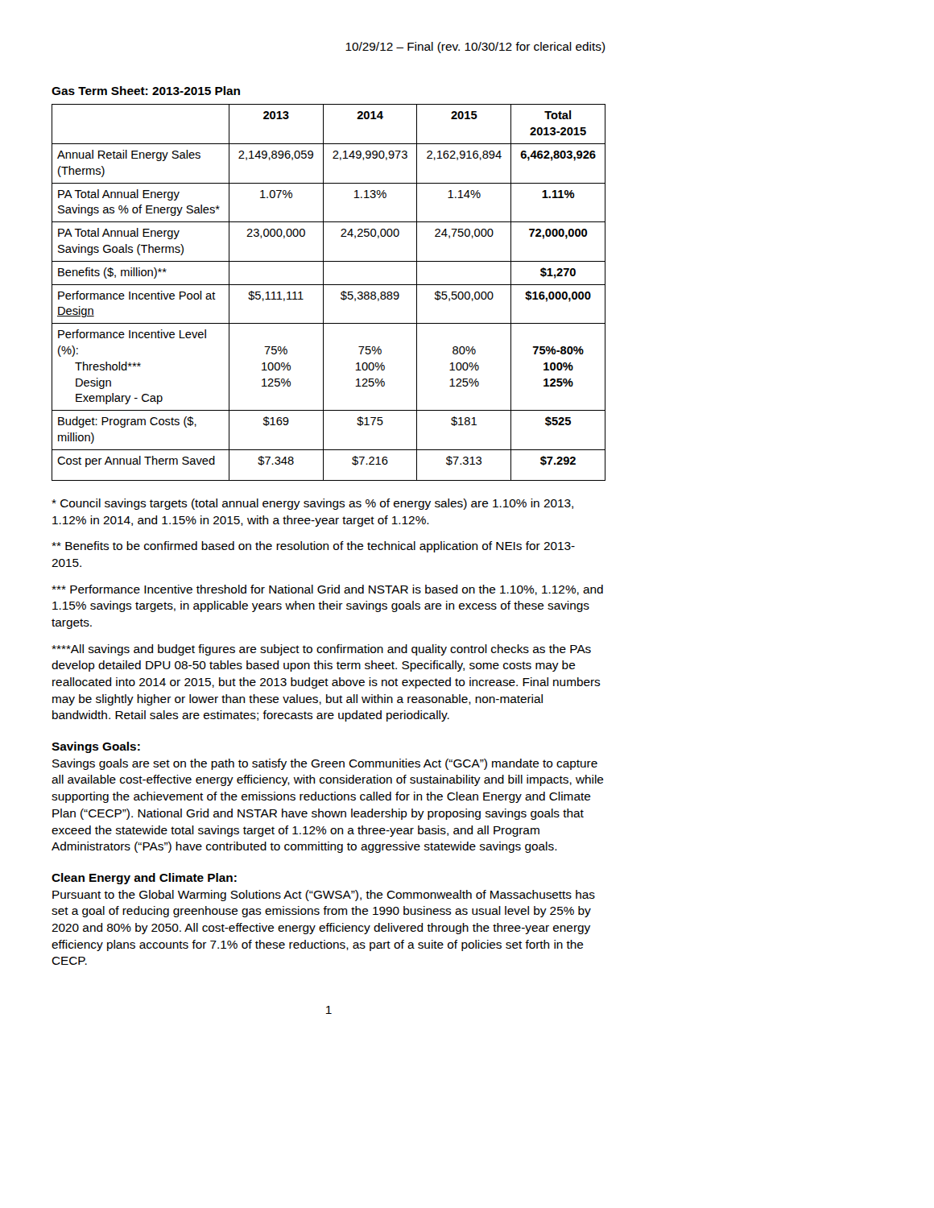10/29/12 – Final (rev. 10/30/12 for clerical edits)
Gas Term Sheet: 2013-2015 Plan
| | 2013 | 2014 | 2015 | Total 2013-2015 |
| --- | --- | --- | --- | --- |
| Annual Retail Energy Sales (Therms) | 2,149,896,059 | 2,149,990,973 | 2,162,916,894 | 6,462,803,926 |
| PA Total Annual Energy Savings as % of Energy Sales* | 1.07% | 1.13% | 1.14% | 1.11% |
| PA Total Annual Energy Savings Goals (Therms) | 23,000,000 | 24,250,000 | 24,750,000 | 72,000,000 |
| Benefits ($, million)** | | | | $1,270 |
| Performance Incentive Pool at Design | $5,111,111 | $5,388,889 | $5,500,000 | $16,000,000 |
| Performance Incentive Level (%): Threshold*** Design Exemplary - Cap | 75% 100% 125% | 75% 100% 125% | 80% 100% 125% | 75%-80% 100% 125% |
| Budget: Program Costs ($, million) | $169 | $175 | $181 | $525 |
| Cost per Annual Therm Saved | $7.348 | $7.216 | $7.313 | $7.292 |
* Council savings targets (total annual energy savings as % of energy sales) are 1.10% in 2013, 1.12% in 2014, and 1.15% in 2015, with a three-year target of 1.12%.
** Benefits to be confirmed based on the resolution of the technical application of NEIs for 2013-2015.
*** Performance Incentive threshold for National Grid and NSTAR is based on the 1.10%, 1.12%, and 1.15% savings targets, in applicable years when their savings goals are in excess of these savings targets.
****All savings and budget figures are subject to confirmation and quality control checks as the PAs develop detailed DPU 08-50 tables based upon this term sheet. Specifically, some costs may be reallocated into 2014 or 2015, but the 2013 budget above is not expected to increase. Final numbers may be slightly higher or lower than these values, but all within a reasonable, non-material bandwidth. Retail sales are estimates; forecasts are updated periodically.
Savings Goals:
Savings goals are set on the path to satisfy the Green Communities Act (“GCA”) mandate to capture all available cost-effective energy efficiency, with consideration of sustainability and bill impacts, while supporting the achievement of the emissions reductions called for in the Clean Energy and Climate Plan (“CECP”). National Grid and NSTAR have shown leadership by proposing savings goals that exceed the statewide total savings target of 1.12% on a three-year basis, and all Program Administrators (“PAs”) have contributed to committing to aggressive statewide savings goals.
Clean Energy and Climate Plan:
Pursuant to the Global Warming Solutions Act (“GWSA”), the Commonwealth of Massachusetts has set a goal of reducing greenhouse gas emissions from the 1990 business as usual level by 25% by 2020 and 80% by 2050. All cost-effective energy efficiency delivered through the three-year energy efficiency plans accounts for 7.1% of these reductions, as part of a suite of policies set forth in the CECP.
1